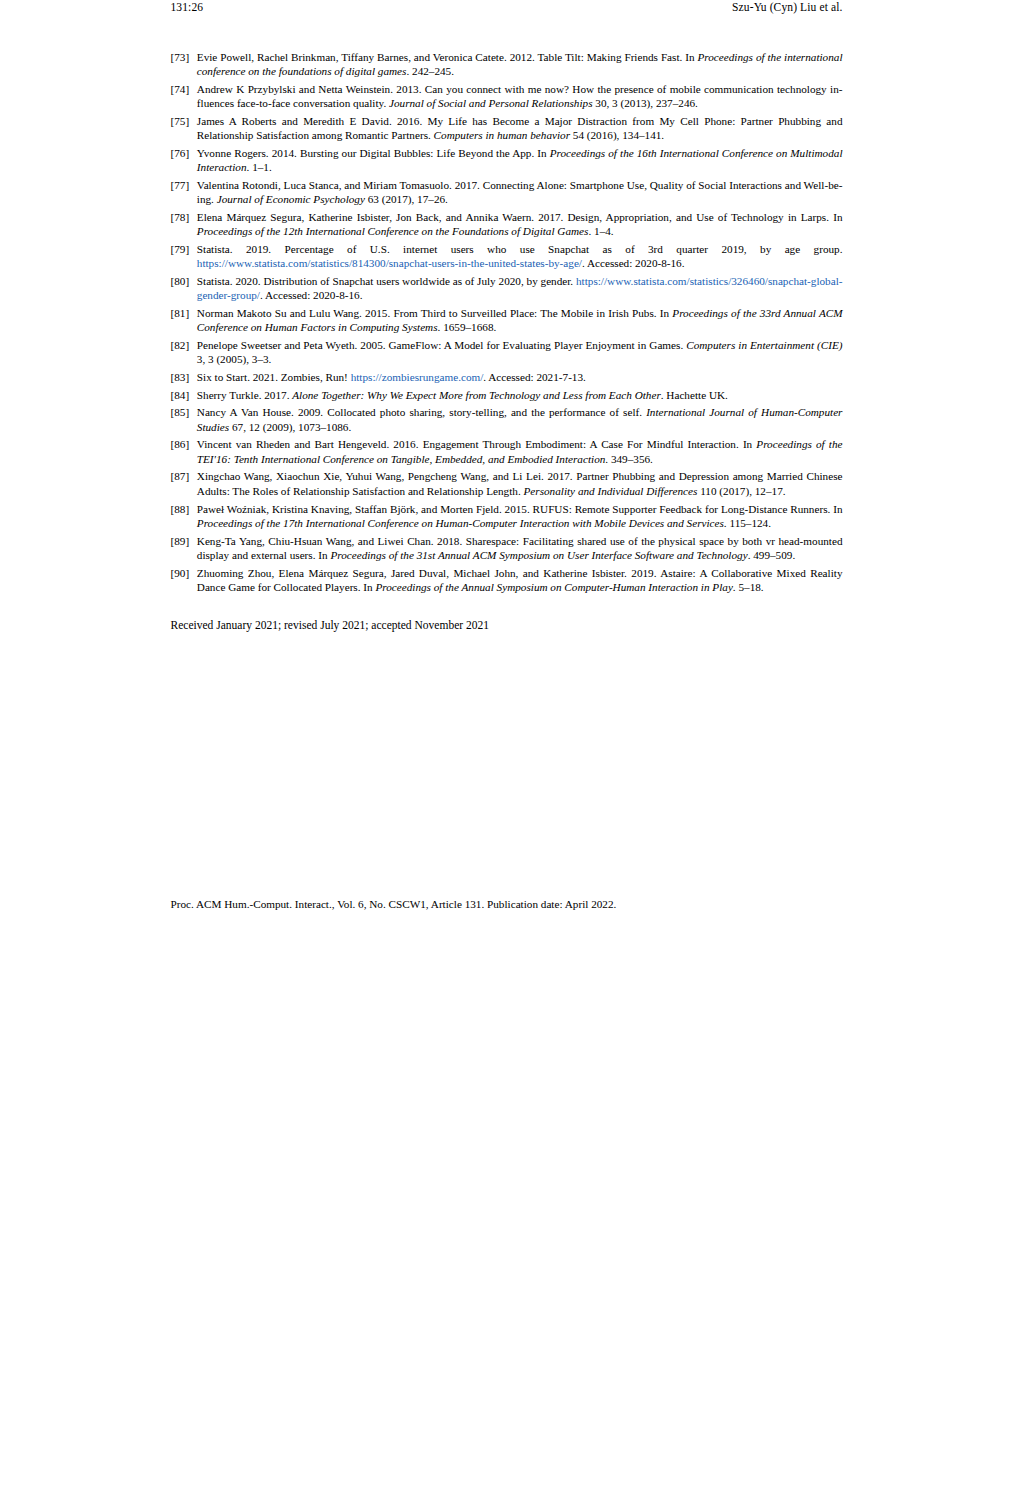131:26
Szu-Yu (Cyn) Liu et al.
[73] Evie Powell, Rachel Brinkman, Tiffany Barnes, and Veronica Catete. 2012. Table Tilt: Making Friends Fast. In Proceedings of the international conference on the foundations of digital games. 242–245.
[74] Andrew K Przybylski and Netta Weinstein. 2013. Can you connect with me now? How the presence of mobile communication technology influences face-to-face conversation quality. Journal of Social and Personal Relationships 30, 3 (2013), 237–246.
[75] James A Roberts and Meredith E David. 2016. My Life has Become a Major Distraction from My Cell Phone: Partner Phubbing and Relationship Satisfaction among Romantic Partners. Computers in human behavior 54 (2016), 134–141.
[76] Yvonne Rogers. 2014. Bursting our Digital Bubbles: Life Beyond the App. In Proceedings of the 16th International Conference on Multimodal Interaction. 1–1.
[77] Valentina Rotondi, Luca Stanca, and Miriam Tomasuolo. 2017. Connecting Alone: Smartphone Use, Quality of Social Interactions and Well-being. Journal of Economic Psychology 63 (2017), 17–26.
[78] Elena Márquez Segura, Katherine Isbister, Jon Back, and Annika Waern. 2017. Design, Appropriation, and Use of Technology in Larps. In Proceedings of the 12th International Conference on the Foundations of Digital Games. 1–4.
[79] Statista. 2019. Percentage of U.S. internet users who use Snapchat as of 3rd quarter 2019, by age group. https://www.statista.com/statistics/814300/snapchat-users-in-the-united-states-by-age/. Accessed: 2020-8-16.
[80] Statista. 2020. Distribution of Snapchat users worldwide as of July 2020, by gender. https://www.statista.com/statistics/326460/snapchat-global-gender-group/. Accessed: 2020-8-16.
[81] Norman Makoto Su and Lulu Wang. 2015. From Third to Surveilled Place: The Mobile in Irish Pubs. In Proceedings of the 33rd Annual ACM Conference on Human Factors in Computing Systems. 1659–1668.
[82] Penelope Sweetser and Peta Wyeth. 2005. GameFlow: A Model for Evaluating Player Enjoyment in Games. Computers in Entertainment (CIE) 3, 3 (2005), 3–3.
[83] Six to Start. 2021. Zombies, Run! https://zombiesrungame.com/. Accessed: 2021-7-13.
[84] Sherry Turkle. 2017. Alone Together: Why We Expect More from Technology and Less from Each Other. Hachette UK.
[85] Nancy A Van House. 2009. Collocated photo sharing, story-telling, and the performance of self. International Journal of Human-Computer Studies 67, 12 (2009), 1073–1086.
[86] Vincent van Rheden and Bart Hengeveld. 2016. Engagement Through Embodiment: A Case For Mindful Interaction. In Proceedings of the TEI'16: Tenth International Conference on Tangible, Embedded, and Embodied Interaction. 349–356.
[87] Xingchao Wang, Xiaochun Xie, Yuhui Wang, Pengcheng Wang, and Li Lei. 2017. Partner Phubbing and Depression among Married Chinese Adults: The Roles of Relationship Satisfaction and Relationship Length. Personality and Individual Differences 110 (2017), 12–17.
[88] Paweł Woźniak, Kristina Knaving, Staffan Björk, and Morten Fjeld. 2015. RUFUS: Remote Supporter Feedback for Long-Distance Runners. In Proceedings of the 17th International Conference on Human-Computer Interaction with Mobile Devices and Services. 115–124.
[89] Keng-Ta Yang, Chiu-Hsuan Wang, and Liwei Chan. 2018. Sharespace: Facilitating shared use of the physical space by both vr head-mounted display and external users. In Proceedings of the 31st Annual ACM Symposium on User Interface Software and Technology. 499–509.
[90] Zhuoming Zhou, Elena Márquez Segura, Jared Duval, Michael John, and Katherine Isbister. 2019. Astaire: A Collaborative Mixed Reality Dance Game for Collocated Players. In Proceedings of the Annual Symposium on Computer-Human Interaction in Play. 5–18.
Received January 2021; revised July 2021; accepted November 2021
Proc. ACM Hum.-Comput. Interact., Vol. 6, No. CSCW1, Article 131. Publication date: April 2022.